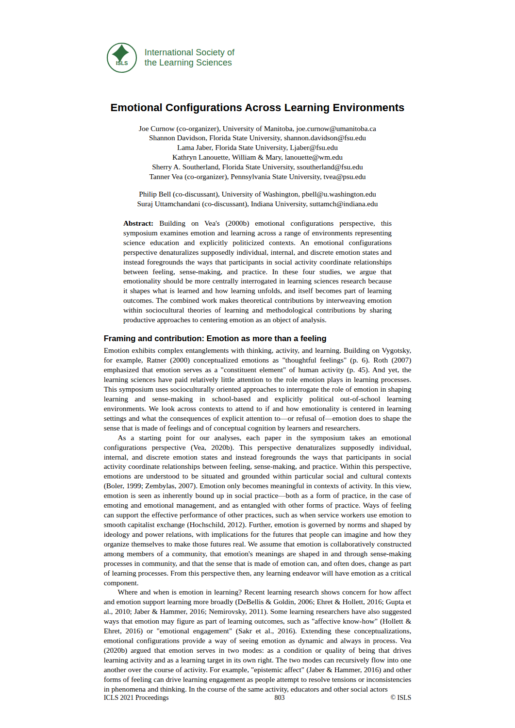ISLS
International Society of
the Learning Sciences
Emotional Configurations Across Learning Environments
Joe Curnow (co-organizer), University of Manitoba, joe.curnow@umanitoba.ca
Shannon Davidson, Florida State University, shannon.davidson@fsu.edu
Lama Jaber, Florida State University, Ljaber@fsu.edu
Kathryn Lanouette, William & Mary, lanouette@wm.edu
Sherry A. Southerland, Florida State University, ssoutherland@fsu.edu
Tanner Vea (co-organizer), Pennsylvania State University, tvea@psu.edu
Philip Bell (co-discussant), University of Washington, pbell@u.washington.edu
Suraj Uttamchandani (co-discussant), Indiana University, suttamch@indiana.edu
Abstract: Building on Vea's (2000b) emotional configurations perspective, this symposium examines emotion and learning across a range of environments representing science education and explicitly politicized contexts. An emotional configurations perspective denaturalizes supposedly individual, internal, and discrete emotion states and instead foregrounds the ways that participants in social activity coordinate relationships between feeling, sense-making, and practice. In these four studies, we argue that emotionality should be more centrally interrogated in learning sciences research because it shapes what is learned and how learning unfolds, and itself becomes part of learning outcomes. The combined work makes theoretical contributions by interweaving emotion within sociocultural theories of learning and methodological contributions by sharing productive approaches to centering emotion as an object of analysis.
Framing and contribution: Emotion as more than a feeling
Emotion exhibits complex entanglements with thinking, activity, and learning. Building on Vygotsky, for example, Ratner (2000) conceptualized emotions as "thoughtful feelings" (p. 6). Roth (2007) emphasized that emotion serves as a "constituent element" of human activity (p. 45). And yet, the learning sciences have paid relatively little attention to the role emotion plays in learning processes. This symposium uses socioculturally oriented approaches to interrogate the role of emotion in shaping learning and sense-making in school-based and explicitly political out-of-school learning environments. We look across contexts to attend to if and how emotionality is centered in learning settings and what the consequences of explicit attention to—or refusal of—emotion does to shape the sense that is made of feelings and of conceptual cognition by learners and researchers.
As a starting point for our analyses, each paper in the symposium takes an emotional configurations perspective (Vea, 2020b). This perspective denaturalizes supposedly individual, internal, and discrete emotion states and instead foregrounds the ways that participants in social activity coordinate relationships between feeling, sense-making, and practice. Within this perspective, emotions are understood to be situated and grounded within particular social and cultural contexts (Boler, 1999; Zembylas, 2007). Emotion only becomes meaningful in contexts of activity. In this view, emotion is seen as inherently bound up in social practice—both as a form of practice, in the case of emoting and emotional management, and as entangled with other forms of practice. Ways of feeling can support the effective performance of other practices, such as when service workers use emotion to smooth capitalist exchange (Hochschild, 2012). Further, emotion is governed by norms and shaped by ideology and power relations, with implications for the futures that people can imagine and how they organize themselves to make those futures real. We assume that emotion is collaboratively constructed among members of a community, that emotion's meanings are shaped in and through sense-making processes in community, and that the sense that is made of emotion can, and often does, change as part of learning processes. From this perspective then, any learning endeavor will have emotion as a critical component.
Where and when is emotion in learning? Recent learning research shows concern for how affect and emotion support learning more broadly (DeBellis & Goldin, 2006; Ehret & Hollett, 2016; Gupta et al., 2010; Jaber & Hammer, 2016; Nemirovsky, 2011). Some learning researchers have also suggested ways that emotion may figure as part of learning outcomes, such as "affective know-how" (Hollett & Ehret, 2016) or "emotional engagement" (Sakr et al., 2016). Extending these conceptualizations, emotional configurations provide a way of seeing emotion as dynamic and always in process. Vea (2020b) argued that emotion serves in two modes: as a condition or quality of being that drives learning activity and as a learning target in its own right. The two modes can recursively flow into one another over the course of activity. For example, "epistemic affect" (Jaber & Hammer, 2016) and other forms of feeling can drive learning engagement as people attempt to resolve tensions or inconsistencies in phenomena and thinking. In the course of the same activity, educators and other social actors
ICLS 2021 Proceedings
803
© ISLS